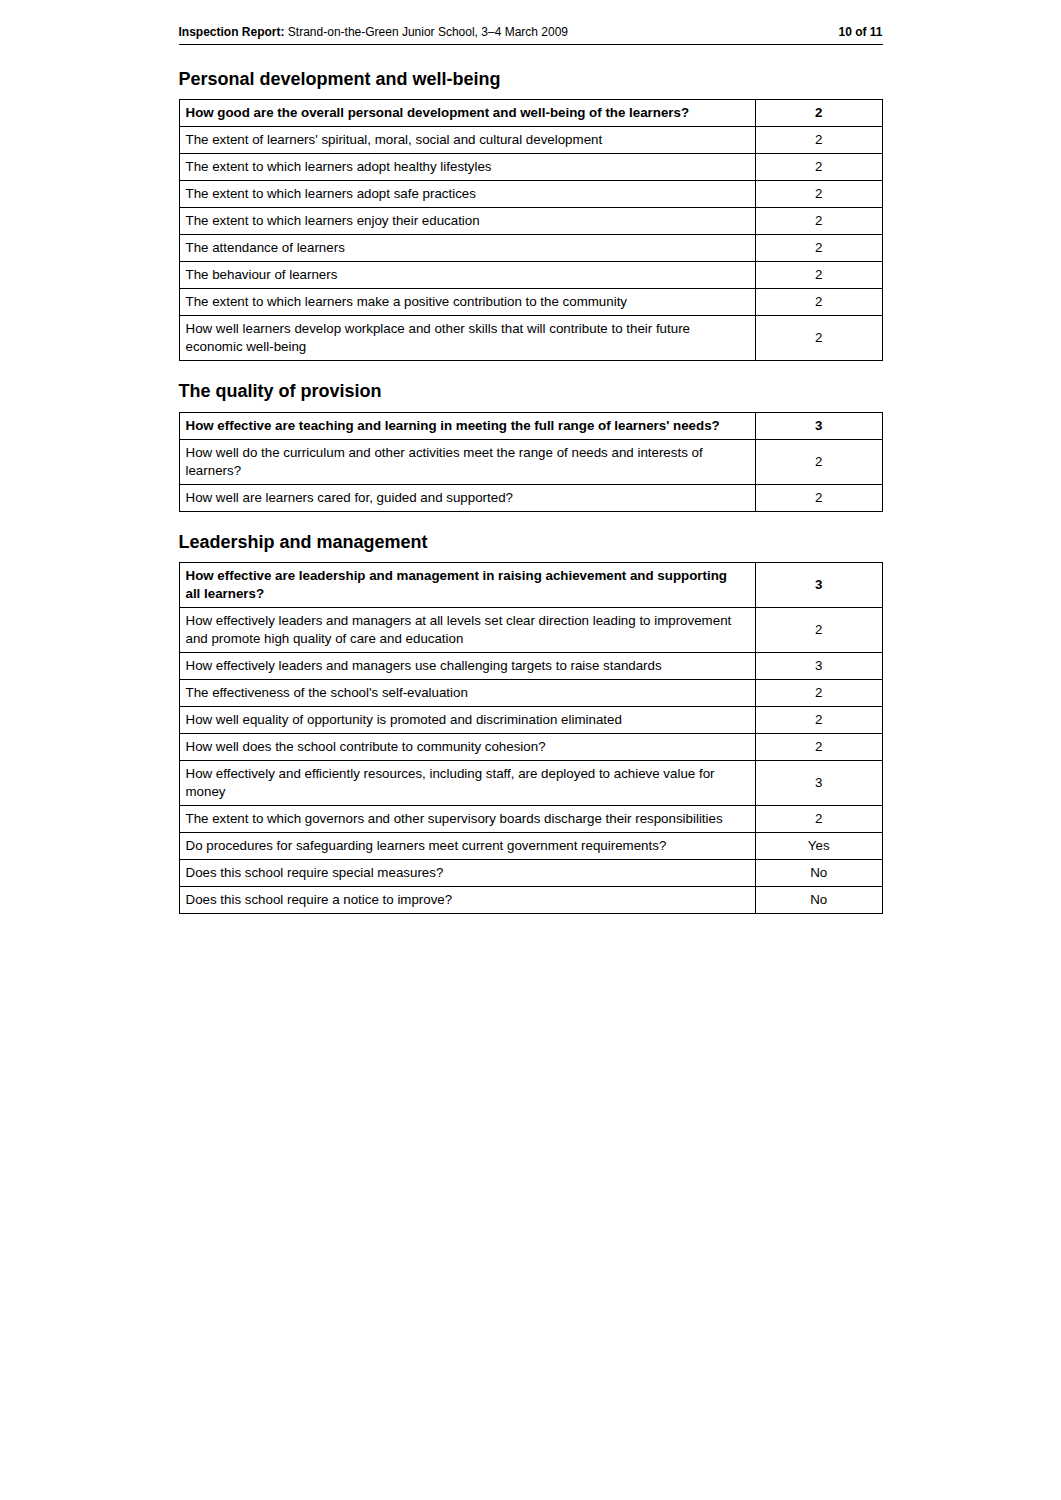Inspection Report: Strand-on-the-Green Junior School, 3–4 March 2009
10 of 11
Personal development and well-being
| How good are the overall personal development and well-being of the learners? | 2 |
| The extent of learners' spiritual, moral, social and cultural development | 2 |
| The extent to which learners adopt healthy lifestyles | 2 |
| The extent to which learners adopt safe practices | 2 |
| The extent to which learners enjoy their education | 2 |
| The attendance of learners | 2 |
| The behaviour of learners | 2 |
| The extent to which learners make a positive contribution to the community | 2 |
| How well learners develop workplace and other skills that will contribute to their future economic well-being | 2 |
The quality of provision
| How effective are teaching and learning in meeting the full range of learners' needs? | 3 |
| How well do the curriculum and other activities meet the range of needs and interests of learners? | 2 |
| How well are learners cared for, guided and supported? | 2 |
Leadership and management
| How effective are leadership and management in raising achievement and supporting all learners? | 3 |
| How effectively leaders and managers at all levels set clear direction leading to improvement and promote high quality of care and education | 2 |
| How effectively leaders and managers use challenging targets to raise standards | 3 |
| The effectiveness of the school's self-evaluation | 2 |
| How well equality of opportunity is promoted and discrimination eliminated | 2 |
| How well does the school contribute to community cohesion? | 2 |
| How effectively and efficiently resources, including staff, are deployed to achieve value for money | 3 |
| The extent to which governors and other supervisory boards discharge their responsibilities | 2 |
| Do procedures for safeguarding learners meet current government requirements? | Yes |
| Does this school require special measures? | No |
| Does this school require a notice to improve? | No |